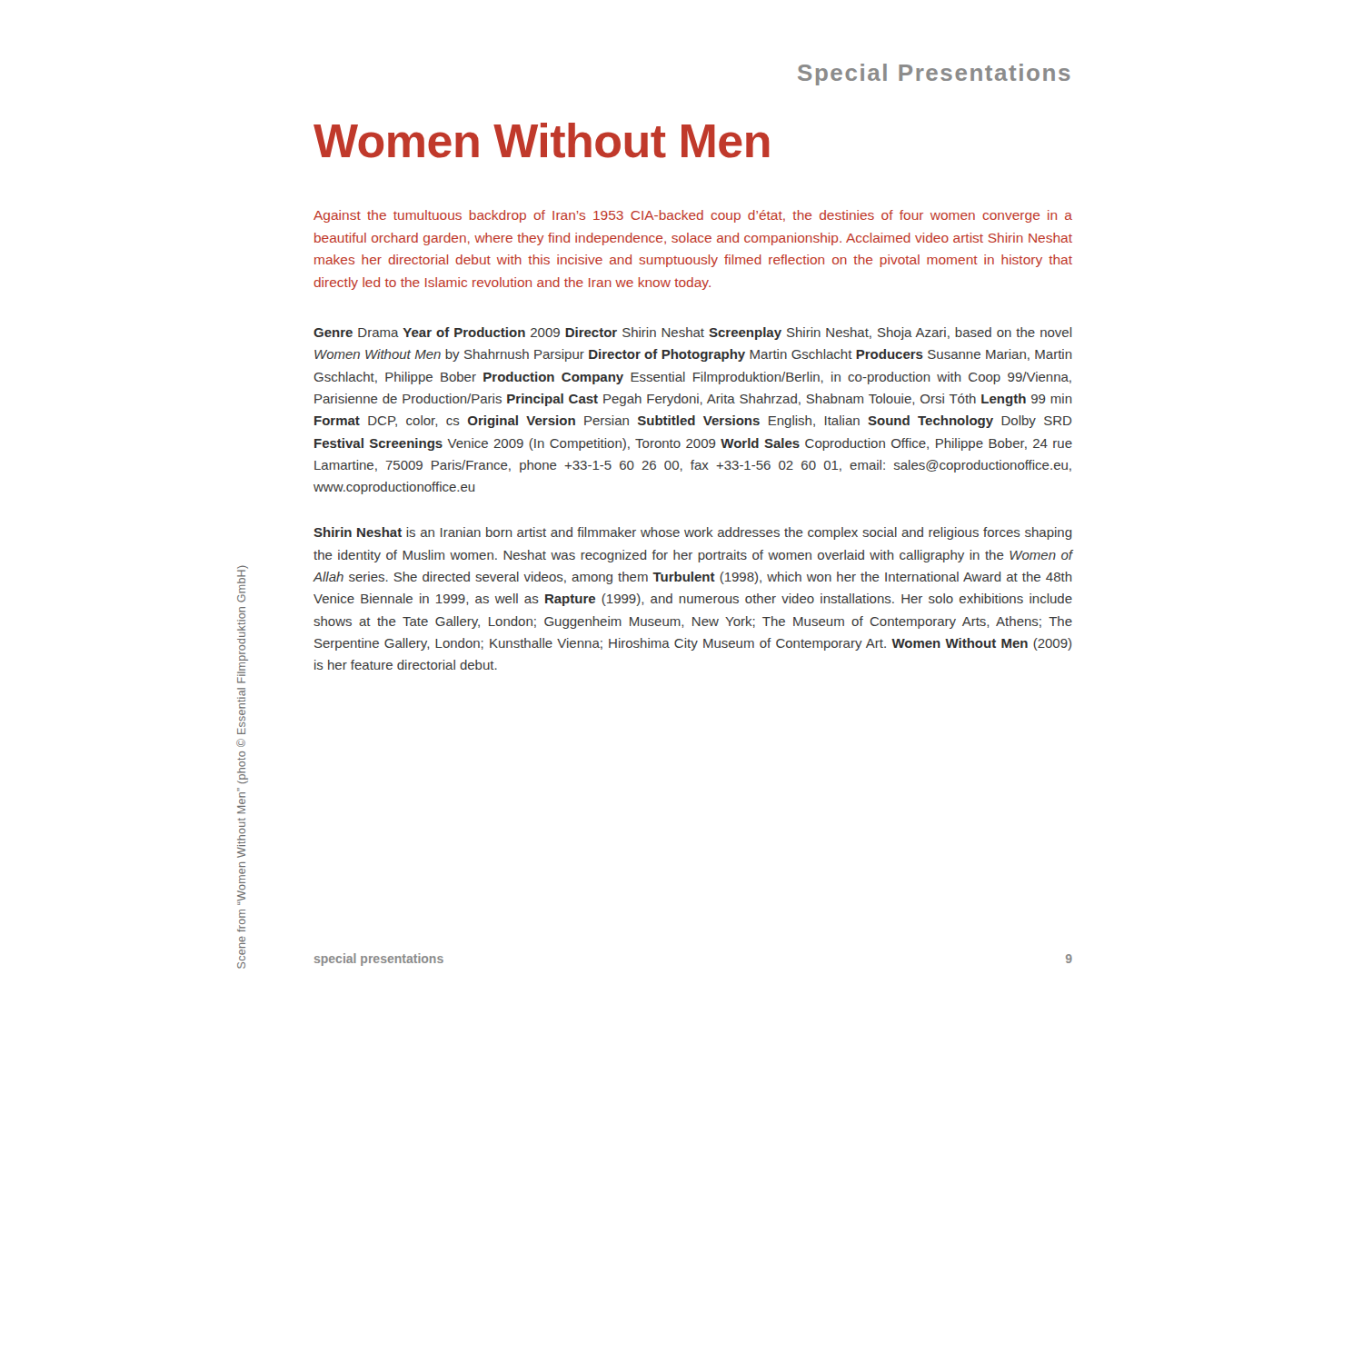Special Presentations
Women Without Men
Against the tumultuous backdrop of Iran’s 1953 CIA-backed coup d’état, the destinies of four women converge in a beautiful orchard garden, where they find independence, solace and companionship. Acclaimed video artist Shirin Neshat makes her directorial debut with this incisive and sumptuously filmed reflection on the pivotal moment in history that directly led to the Islamic revolution and the Iran we know today.
Genre Drama Year of Production 2009 Director Shirin Neshat Screenplay Shirin Neshat, Shoja Azari, based on the novel Women Without Men by Shahrnush Parsipur Director of Photography Martin Gschlacht Producers Susanne Marian, Martin Gschlacht, Philippe Bober Production Company Essential Filmproduktion/Berlin, in co-production with Coop 99/Vienna, Parisienne de Production/Paris Principal Cast Pegah Ferydoni, Arita Shahrzad, Shabnam Tolouie, Orsi Tóth Length 99 min Format DCP, color, cs Original Version Persian Subtitled Versions English, Italian Sound Technology Dolby SRD Festival Screenings Venice 2009 (In Competition), Toronto 2009 World Sales Coproduction Office, Philippe Bober, 24 rue Lamartine, 75009 Paris/France, phone +33-1-5 60 26 00, fax +33-1-56 02 60 01, email: sales@coproductionoffice.eu, www.coproductionoffice.eu
Shirin Neshat is an Iranian born artist and filmmaker whose work addresses the complex social and religious forces shaping the identity of Muslim women. Neshat was recognized for her portraits of women overlaid with calligraphy in the Women of Allah series. She directed several videos, among them Turbulent (1998), which won her the International Award at the 48th Venice Biennale in 1999, as well as Rapture (1999), and numerous other video installations. Her solo exhibitions include shows at the Tate Gallery, London; Guggenheim Museum, New York; The Museum of Contemporary Arts, Athens; The Serpentine Gallery, London; Kunsthalle Vienna; Hiroshima City Museum of Contemporary Art. Women Without Men (2009) is her feature directorial debut.
Scene from “Women Without Men” (photo © Essential Filmproduktion GmbH)
special presentations 9